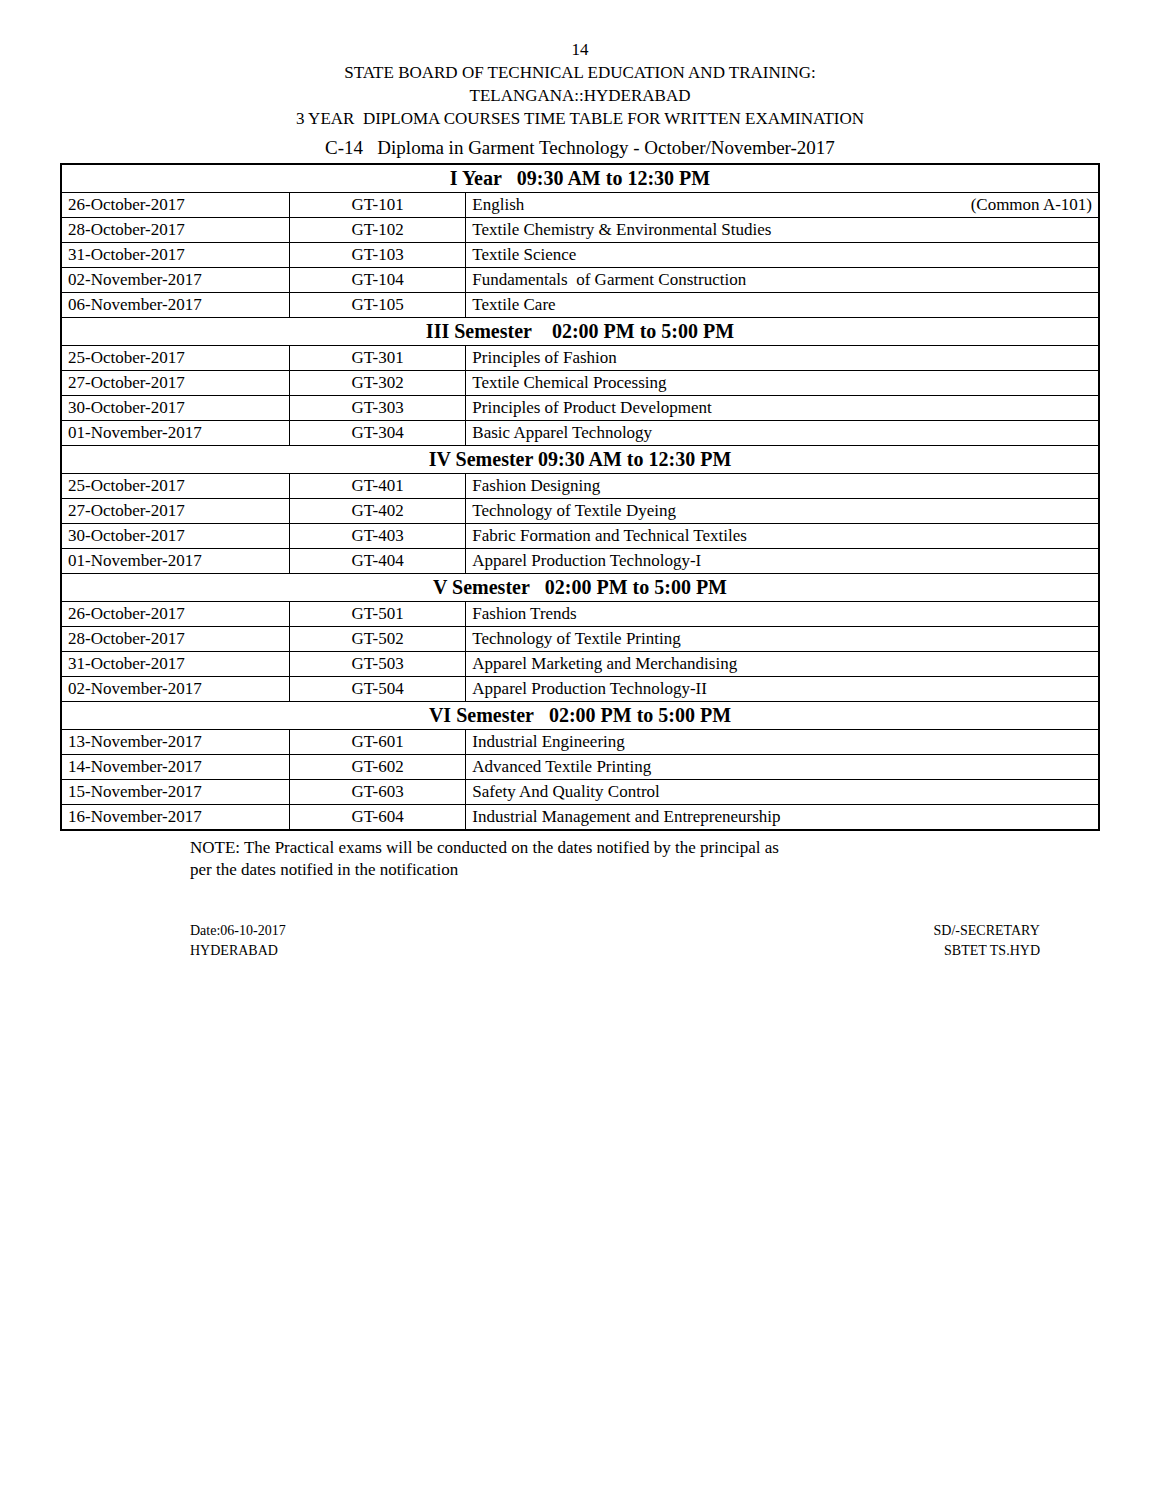14
STATE BOARD OF TECHNICAL EDUCATION AND TRAINING:
TELANGANA::HYDERABAD
3 YEAR DIPLOMA COURSES TIME TABLE FOR WRITTEN EXAMINATION
C-14 Diploma in Garment Technology - October/November-2017
| I Year 09:30 AM to 12:30 PM |
| 26-October-2017 | GT-101 | English (Common A-101) |
| 28-October-2017 | GT-102 | Textile Chemistry & Environmental Studies |
| 31-October-2017 | GT-103 | Textile Science |
| 02-November-2017 | GT-104 | Fundamentals of Garment Construction |
| 06-November-2017 | GT-105 | Textile Care |
| III Semester 02:00 PM to 5:00 PM |
| 25-October-2017 | GT-301 | Principles of Fashion |
| 27-October-2017 | GT-302 | Textile Chemical Processing |
| 30-October-2017 | GT-303 | Principles of Product Development |
| 01-November-2017 | GT-304 | Basic Apparel Technology |
| IV Semester 09:30 AM to 12:30 PM |
| 25-October-2017 | GT-401 | Fashion Designing |
| 27-October-2017 | GT-402 | Technology of Textile Dyeing |
| 30-October-2017 | GT-403 | Fabric Formation and Technical Textiles |
| 01-November-2017 | GT-404 | Apparel Production Technology-I |
| V Semester 02:00 PM to 5:00 PM |
| 26-October-2017 | GT-501 | Fashion Trends |
| 28-October-2017 | GT-502 | Technology of Textile Printing |
| 31-October-2017 | GT-503 | Apparel Marketing and Merchandising |
| 02-November-2017 | GT-504 | Apparel Production Technology-II |
| VI Semester 02:00 PM to 5:00 PM |
| 13-November-2017 | GT-601 | Industrial Engineering |
| 14-November-2017 | GT-602 | Advanced Textile Printing |
| 15-November-2017 | GT-603 | Safety And Quality Control |
| 16-November-2017 | GT-604 | Industrial Management and Entrepreneurship |
NOTE: The Practical exams will be conducted on the dates notified by the principal as
per the dates notified in the notification
Date:06-10-2017
HYDERABAD
SD/-SECRETARY
SBTET TS.HYD